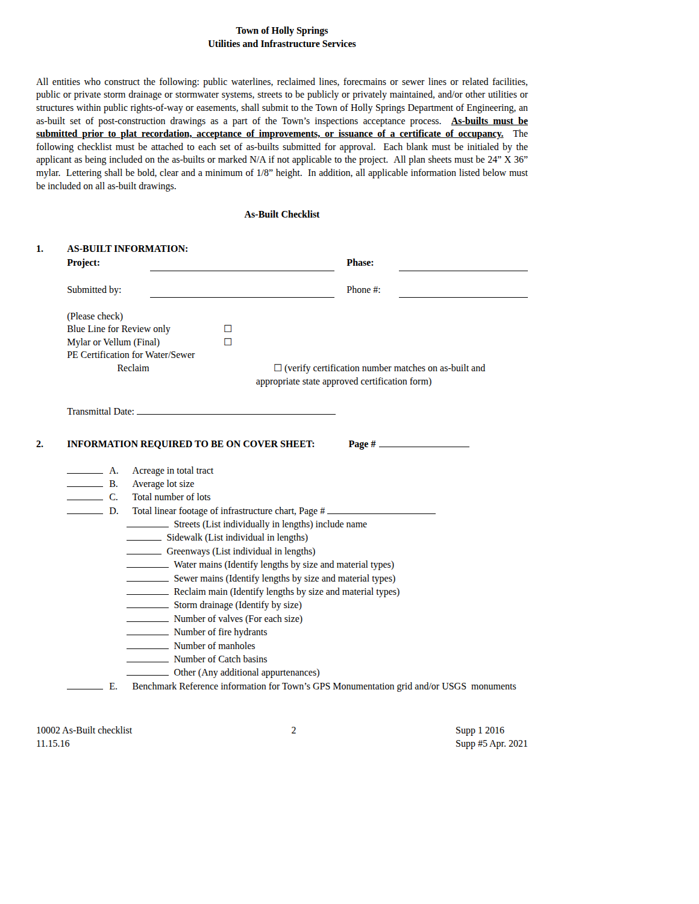Town of Holly Springs
Utilities and Infrastructure Services
All entities who construct the following: public waterlines, reclaimed lines, forecmains or sewer lines or related facilities, public or private storm drainage or stormwater systems, streets to be publicly or privately maintained, and/or other utilities or structures within public rights-of-way or easements, shall submit to the Town of Holly Springs Department of Engineering, an as-built set of post-construction drawings as a part of the Town’s inspections acceptance process. As-builts must be submitted prior to plat recordation, acceptance of improvements, or issuance of a certificate of occupancy. The following checklist must be attached to each set of as-builts submitted for approval. Each blank must be initialed by the applicant as being included on the as-builts or marked N/A if not applicable to the project. All plan sheets must be 24” X 36” mylar. Lettering shall be bold, clear and a minimum of 1/8” height. In addition, all applicable information listed below must be included on all as-built drawings.
As-Built Checklist
1.
AS-BUILT INFORMATION:
| Project: | | | Phase: | |
| Submitted by: | | | Phone #: | |
(Please check)
Blue Line for Review only ☐
Mylar or Vellum (Final) ☐
PE Certification for Water/Sewer
Reclaim ☐ (verify certification number matches on as-built and
appropriate state approved certification form)
Transmittal Date:
2.
INFORMATION REQUIRED TO BE ON COVER SHEET: Page #
A. Acreage in total tract
B. Average lot size
C. Total number of lots
D. Total linear footage of infrastructure chart, Page #
Streets (List individually in lengths) include name
Sidewalk (List individual in lengths)
Greenways (List individual in lengths)
Water mains (Identify lengths by size and material types)
Sewer mains (Identify lengths by size and material types)
Reclaim main (Identify lengths by size and material types)
Storm drainage (Identify by size)
Number of valves (For each size)
Number of fire hydrants
Number of manholes
Number of Catch basins
Other (Any additional appurtenances)
E. Benchmark Reference information for Town’s GPS Monumentation grid and/or USGS monuments
10002 As-Built checklist
11.15.16
2
Supp 1 2016
Supp #5 Apr. 2021